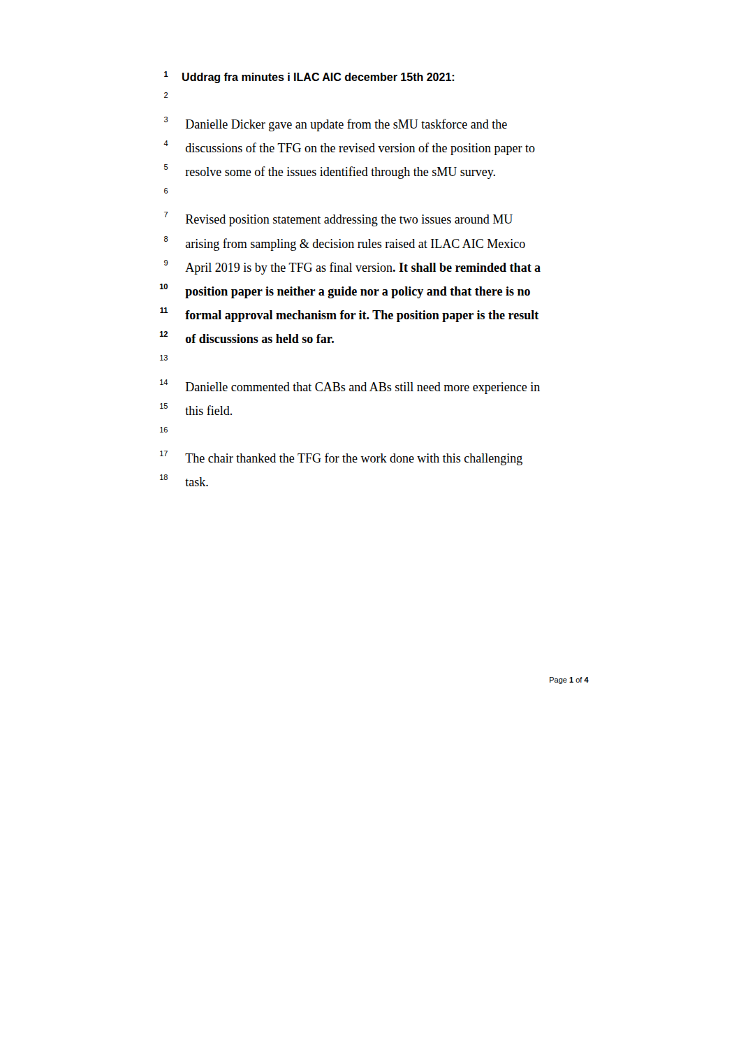Uddrag fra minutes i ILAC AIC december 15th 2021:
Danielle Dicker gave an update from the sMU taskforce and the
discussions of the TFG on the revised version of the position paper to
resolve some of the issues identified through the sMU survey.
Revised position statement addressing the two issues around MU
arising from sampling & decision rules raised at ILAC AIC Mexico
April 2019 is by the TFG as final version. It shall be reminded that a
position paper is neither a guide nor a policy and that there is no
formal approval mechanism for it. The position paper is the result
of discussions as held so far.
Danielle commented that CABs and ABs still need more experience in
this field.
The chair thanked the TFG for the work done with this challenging
task.
Page 1 of 4